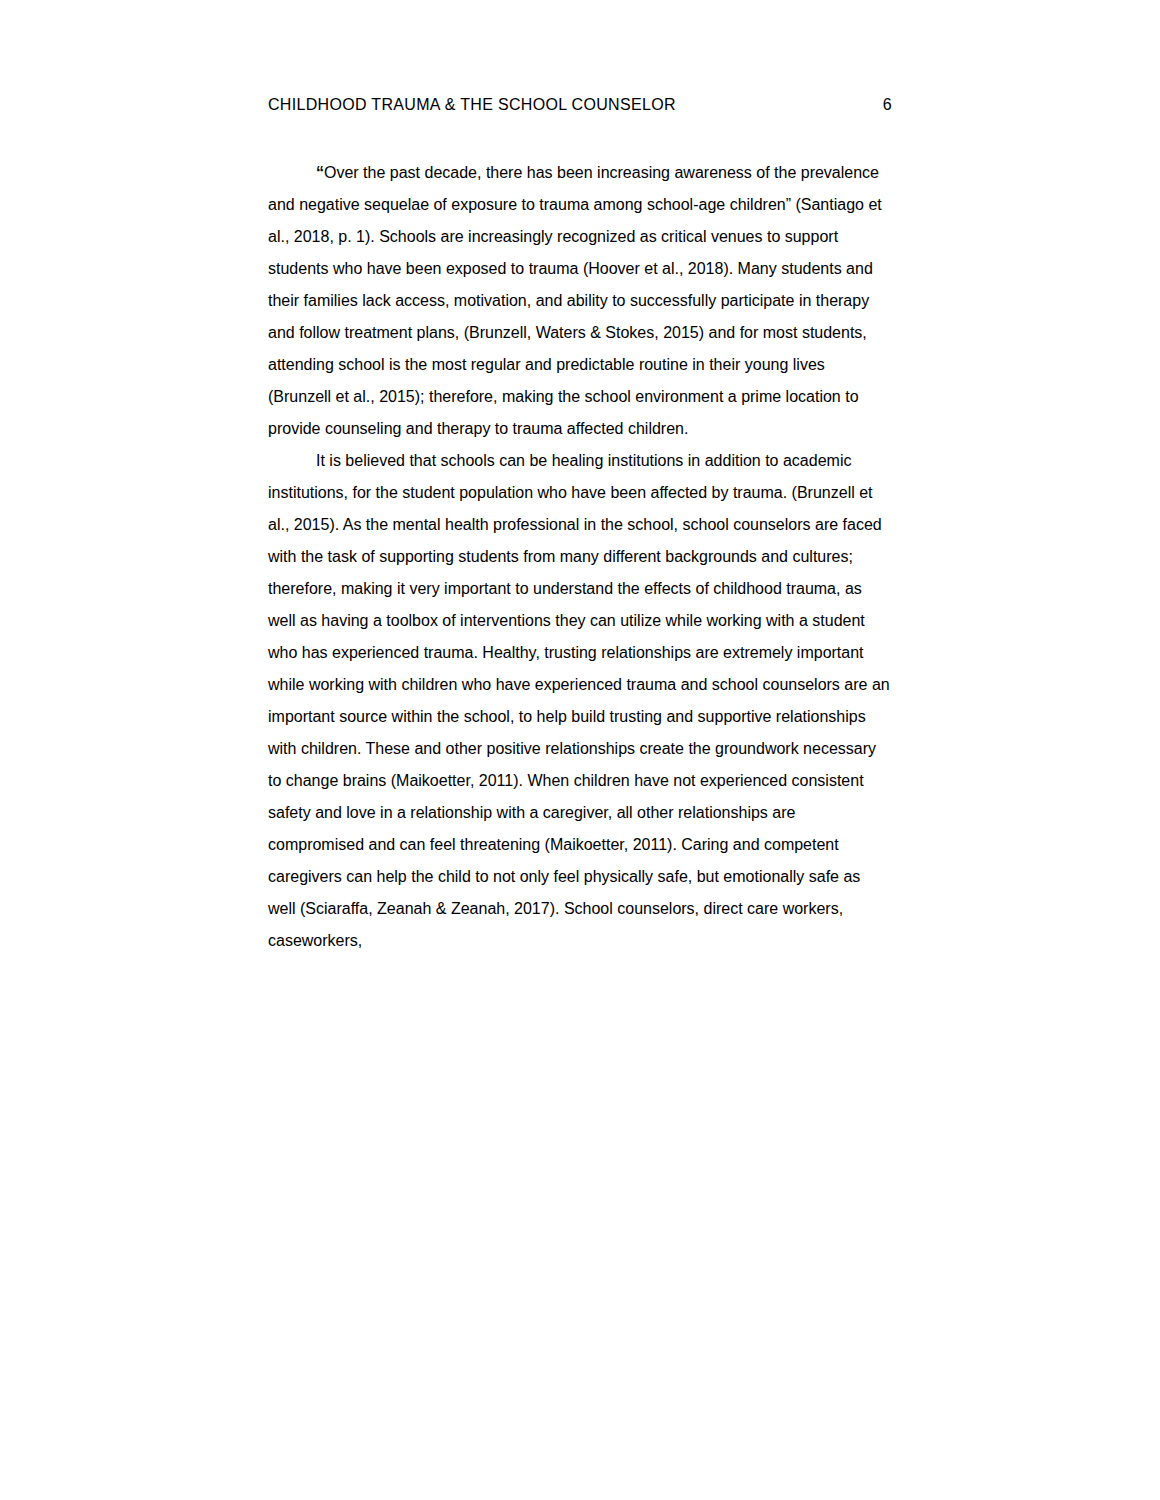Childhood Trauma & The School Counselor 6
“Over the past decade, there has been increasing awareness of the prevalence and negative sequelae of exposure to trauma among school-age children” (Santiago et al., 2018, p. 1). Schools are increasingly recognized as critical venues to support students who have been exposed to trauma (Hoover et al., 2018). Many students and their families lack access, motivation, and ability to successfully participate in therapy and follow treatment plans, (Brunzell, Waters & Stokes, 2015) and for most students, attending school is the most regular and predictable routine in their young lives (Brunzell et al., 2015); therefore, making the school environment a prime location to provide counseling and therapy to trauma affected children.
It is believed that schools can be healing institutions in addition to academic institutions, for the student population who have been affected by trauma. (Brunzell et al., 2015). As the mental health professional in the school, school counselors are faced with the task of supporting students from many different backgrounds and cultures; therefore, making it very important to understand the effects of childhood trauma, as well as having a toolbox of interventions they can utilize while working with a student who has experienced trauma. Healthy, trusting relationships are extremely important while working with children who have experienced trauma and school counselors are an important source within the school, to help build trusting and supportive relationships with children. These and other positive relationships create the groundwork necessary to change brains (Maikoetter, 2011). When children have not experienced consistent safety and love in a relationship with a caregiver, all other relationships are compromised and can feel threatening (Maikoetter, 2011). Caring and competent caregivers can help the child to not only feel physically safe, but emotionally safe as well (Sciaraffa, Zeanah & Zeanah, 2017). School counselors, direct care workers, caseworkers,